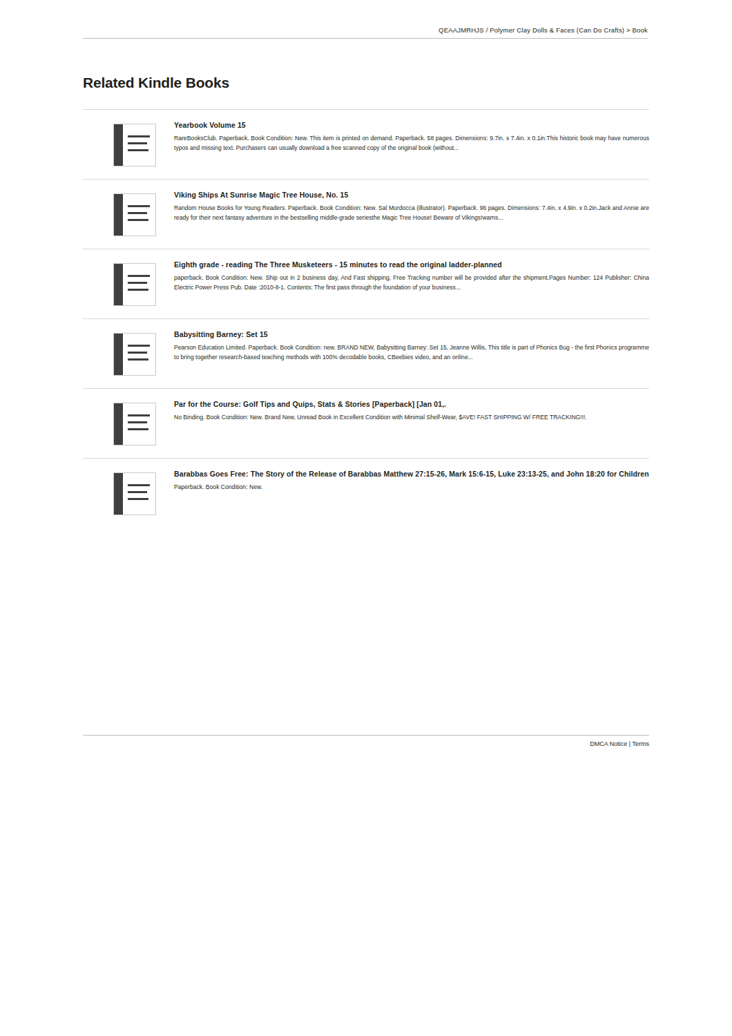QEAAJMRHJS / Polymer Clay Dolls & Faces (Can Do Crafts) > Book
Related Kindle Books
Yearbook Volume 15
RareBooksClub. Paperback. Book Condition: New. This item is printed on demand. Paperback. 58 pages. Dimensions: 9.7in. x 7.4in. x 0.1in.This historic book may have numerous typos and missing text. Purchasers can usually download a free scanned copy of the original book (without...
Viking Ships At Sunrise Magic Tree House, No. 15
Random House Books for Young Readers. Paperback. Book Condition: New. Sal Murdocca (illustrator). Paperback. 96 pages. Dimensions: 7.4in. x 4.9in. x 0.2in.Jack and Annie are ready for their next fantasy adventure in the bestselling middle-grade seriesthe Magic Tree House! Beware of Vikings!warns...
Eighth grade - reading The Three Musketeers - 15 minutes to read the original ladder-planned
paperback. Book Condition: New. Ship out in 2 business day, And Fast shipping, Free Tracking number will be provided after the shipment.Pages Number: 124 Publisher: China Electric Power Press Pub. Date :2010-8-1. Contents: The first pass through the foundation of your business...
Babysitting Barney: Set 15
Pearson Education Limited. Paperback. Book Condition: new. BRAND NEW, Babysitting Barney: Set 15, Jeanne Willis, This title is part of Phonics Bug - the first Phonics programme to bring together research-based teaching methods with 100% decodable books, CBeebies video, and an online...
Par for the Course: Golf Tips and Quips, Stats & Stories [Paperback] [Jan 01,.
No Binding. Book Condition: New. Brand New, Unread Book in Excellent Condition with Minimal Shelf-Wear, $AVE! FAST SHIPPING W/ FREE TRACKING!!!.
Barabbas Goes Free: The Story of the Release of Barabbas Matthew 27:15-26, Mark 15:6-15, Luke 23:13-25, and John 18:20 for Children
Paperback. Book Condition: New.
DMCA Notice | Terms